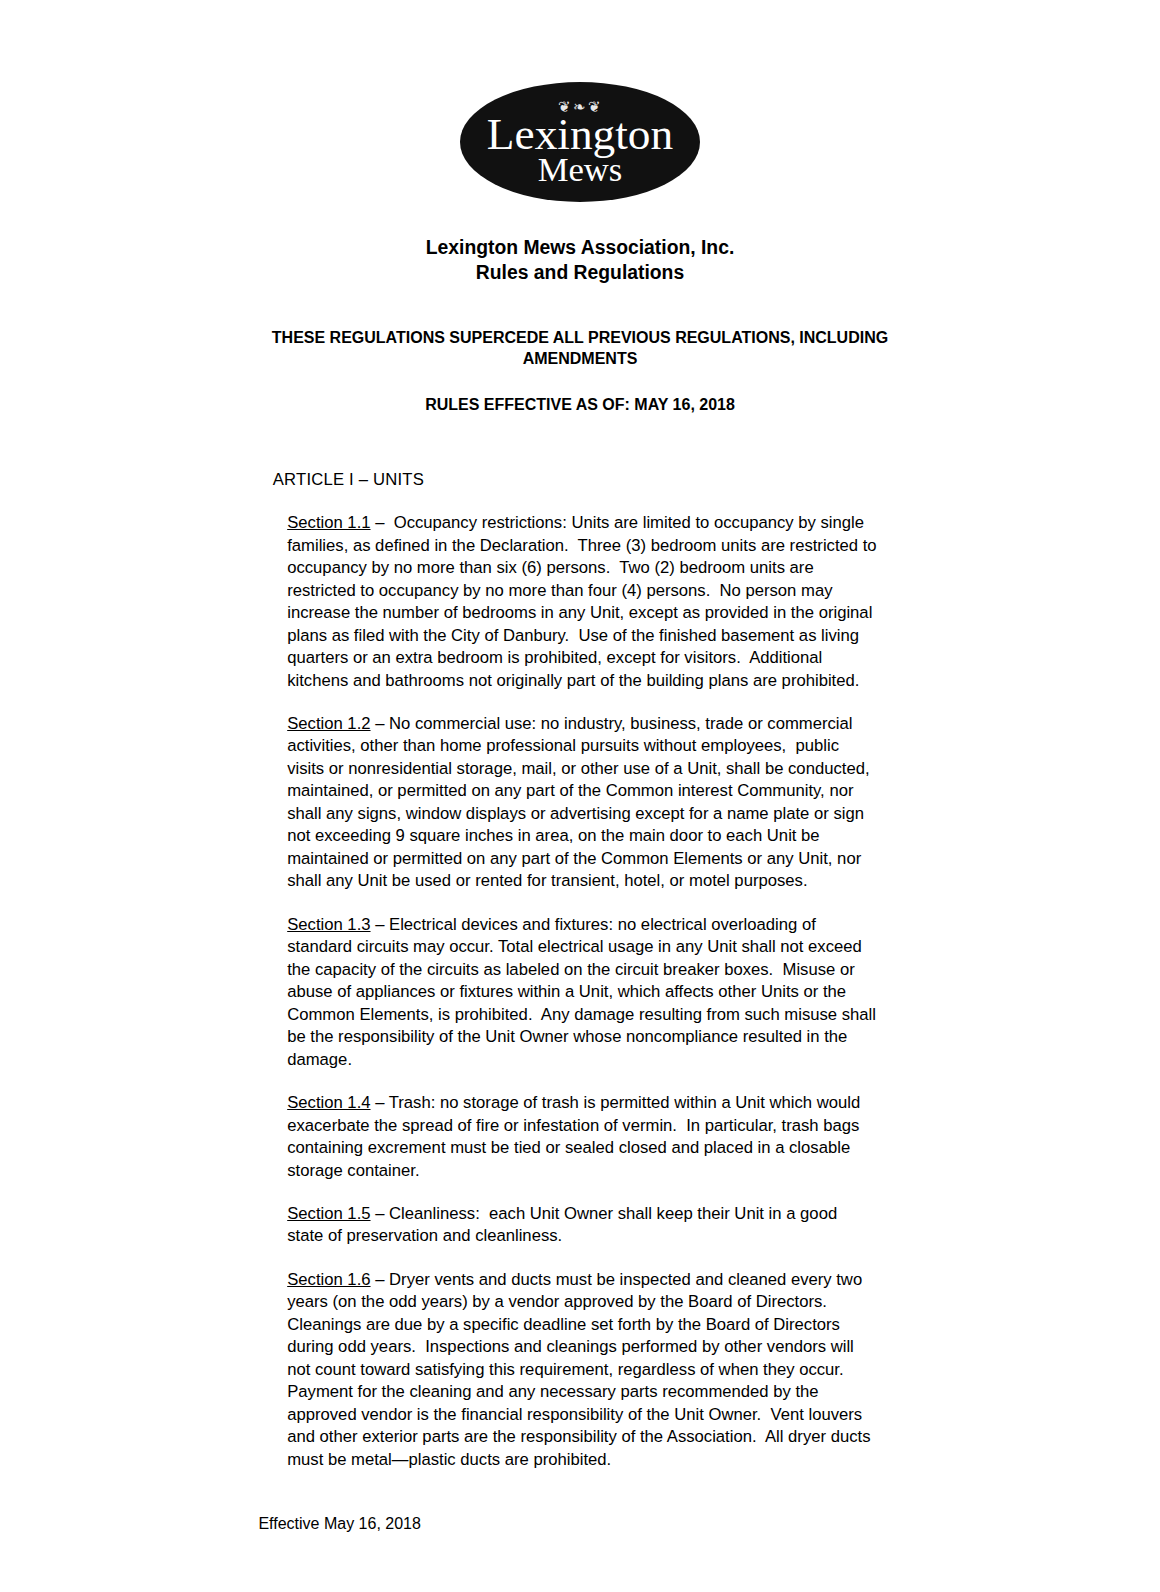❦❧❦
Lexington
Mews
Lexington Mews Association, Inc.
Rules and Regulations
THESE REGULATIONS SUPERCEDE ALL PREVIOUS REGULATIONS, INCLUDING AMENDMENTS
RULES EFFECTIVE AS OF: MAY 16, 2018
ARTICLE I – UNITS
Section 1.1 – Occupancy restrictions: Units are limited to occupancy by single families, as defined in the Declaration. Three (3) bedroom units are restricted to occupancy by no more than six (6) persons. Two (2) bedroom units are restricted to occupancy by no more than four (4) persons. No person may increase the number of bedrooms in any Unit, except as provided in the original plans as filed with the City of Danbury. Use of the finished basement as living quarters or an extra bedroom is prohibited, except for visitors. Additional kitchens and bathrooms not originally part of the building plans are prohibited.
Section 1.2 – No commercial use: no industry, business, trade or commercial activities, other than home professional pursuits without employees, public visits or nonresidential storage, mail, or other use of a Unit, shall be conducted, maintained, or permitted on any part of the Common interest Community, nor shall any signs, window displays or advertising except for a name plate or sign not exceeding 9 square inches in area, on the main door to each Unit be maintained or permitted on any part of the Common Elements or any Unit, nor shall any Unit be used or rented for transient, hotel, or motel purposes.
Section 1.3 – Electrical devices and fixtures: no electrical overloading of standard circuits may occur. Total electrical usage in any Unit shall not exceed the capacity of the circuits as labeled on the circuit breaker boxes. Misuse or abuse of appliances or fixtures within a Unit, which affects other Units or the Common Elements, is prohibited. Any damage resulting from such misuse shall be the responsibility of the Unit Owner whose noncompliance resulted in the damage.
Section 1.4 – Trash: no storage of trash is permitted within a Unit which would exacerbate the spread of fire or infestation of vermin. In particular, trash bags containing excrement must be tied or sealed closed and placed in a closable storage container.
Section 1.5 – Cleanliness: each Unit Owner shall keep their Unit in a good state of preservation and cleanliness.
Section 1.6 – Dryer vents and ducts must be inspected and cleaned every two years (on the odd years) by a vendor approved by the Board of Directors. Cleanings are due by a specific deadline set forth by the Board of Directors during odd years. Inspections and cleanings performed by other vendors will not count toward satisfying this requirement, regardless of when they occur. Payment for the cleaning and any necessary parts recommended by the approved vendor is the financial responsibility of the Unit Owner. Vent louvers and other exterior parts are the responsibility of the Association. All dryer ducts must be metal—plastic ducts are prohibited.
Effective May 16, 2018